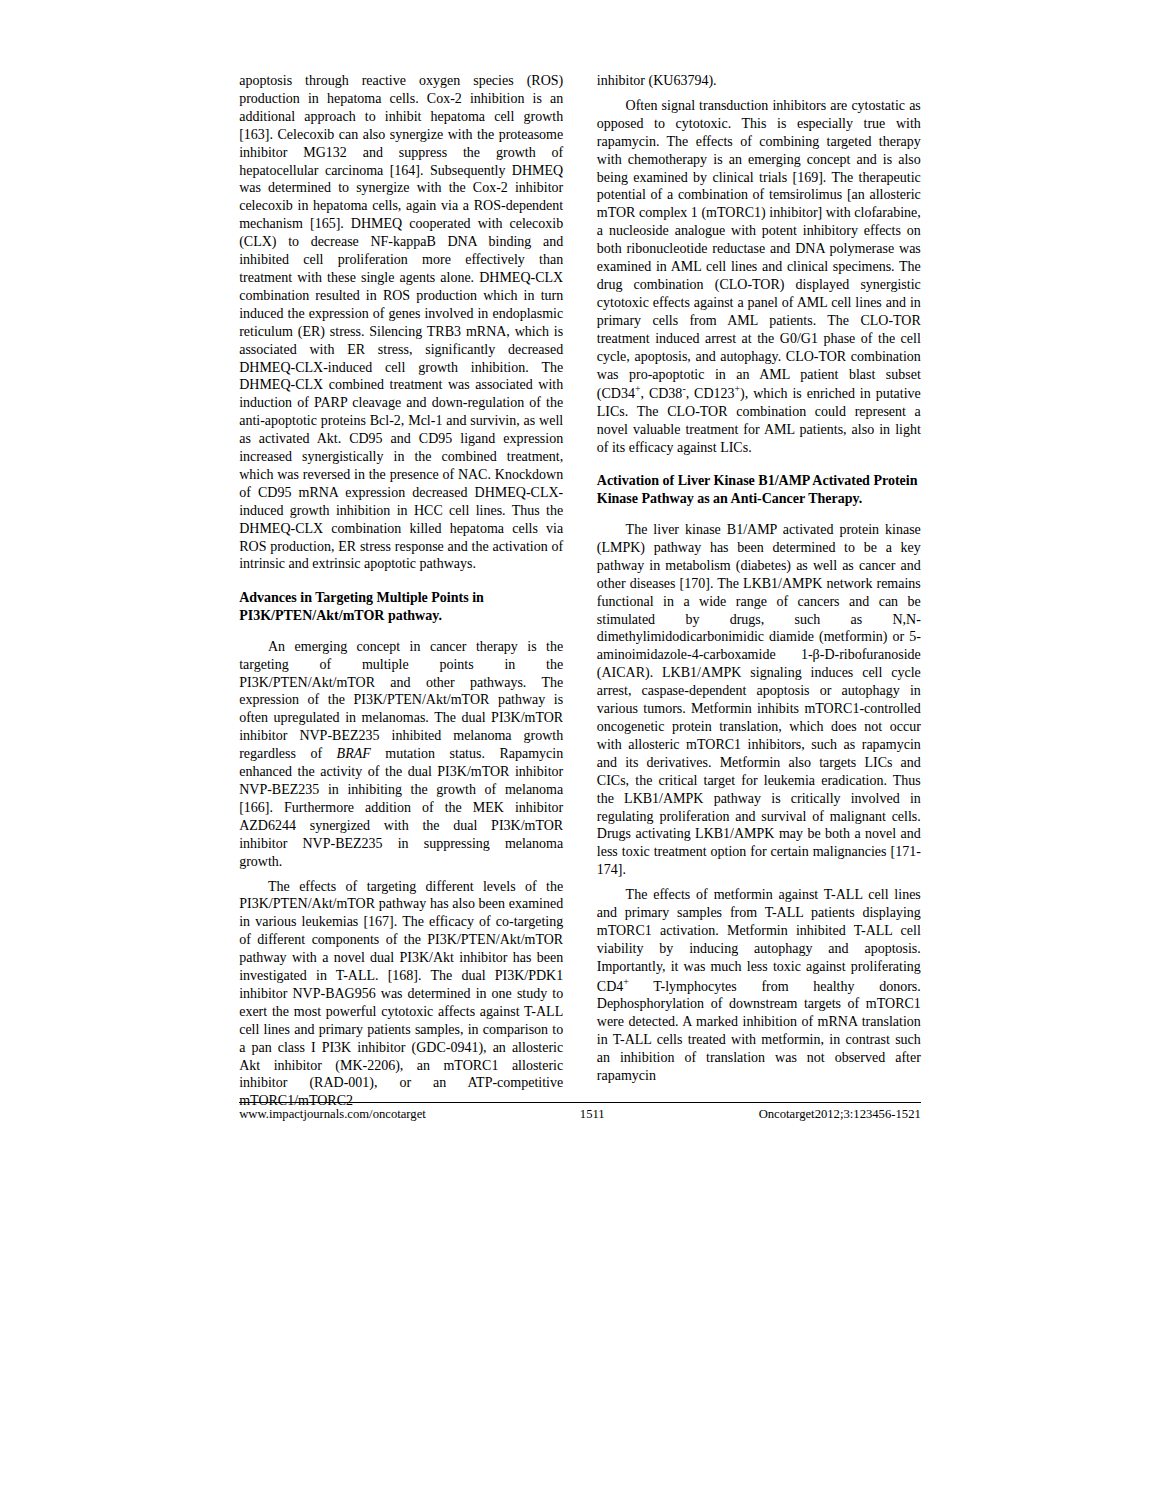apoptosis through reactive oxygen species (ROS) production in hepatoma cells. Cox-2 inhibition is an additional approach to inhibit hepatoma cell growth [163]. Celecoxib can also synergize with the proteasome inhibitor MG132 and suppress the growth of hepatocellular carcinoma [164]. Subsequently DHMEQ was determined to synergize with the Cox-2 inhibitor celecoxib in hepatoma cells, again via a ROS-dependent mechanism [165]. DHMEQ cooperated with celecoxib (CLX) to decrease NF-kappaB DNA binding and inhibited cell proliferation more effectively than treatment with these single agents alone. DHMEQ-CLX combination resulted in ROS production which in turn induced the expression of genes involved in endoplasmic reticulum (ER) stress. Silencing TRB3 mRNA, which is associated with ER stress, significantly decreased DHMEQ-CLX-induced cell growth inhibition. The DHMEQ-CLX combined treatment was associated with induction of PARP cleavage and down-regulation of the anti-apoptotic proteins Bcl-2, Mcl-1 and survivin, as well as activated Akt. CD95 and CD95 ligand expression increased synergistically in the combined treatment, which was reversed in the presence of NAC. Knockdown of CD95 mRNA expression decreased DHMEQ-CLX-induced growth inhibition in HCC cell lines. Thus the DHMEQ-CLX combination killed hepatoma cells via ROS production, ER stress response and the activation of intrinsic and extrinsic apoptotic pathways.
Advances in Targeting Multiple Points in PI3K/PTEN/Akt/mTOR pathway.
An emerging concept in cancer therapy is the targeting of multiple points in the PI3K/PTEN/Akt/mTOR and other pathways. The expression of the PI3K/PTEN/Akt/mTOR pathway is often upregulated in melanomas. The dual PI3K/mTOR inhibitor NVP-BEZ235 inhibited melanoma growth regardless of BRAF mutation status. Rapamycin enhanced the activity of the dual PI3K/mTOR inhibitor NVP-BEZ235 in inhibiting the growth of melanoma [166]. Furthermore addition of the MEK inhibitor AZD6244 synergized with the dual PI3K/mTOR inhibitor NVP-BEZ235 in suppressing melanoma growth.
The effects of targeting different levels of the PI3K/PTEN/Akt/mTOR pathway has also been examined in various leukemias [167]. The efficacy of co-targeting of different components of the PI3K/PTEN/Akt/mTOR pathway with a novel dual PI3K/Akt inhibitor has been investigated in T-ALL. [168]. The dual PI3K/PDK1 inhibitor NVP-BAG956 was determined in one study to exert the most powerful cytotoxic affects against T-ALL cell lines and primary patients samples, in comparison to a pan class I PI3K inhibitor (GDC-0941), an allosteric Akt inhibitor (MK-2206), an mTORC1 allosteric inhibitor (RAD-001), or an ATP-competitive mTORC1/mTORC2
inhibitor (KU63794).
Often signal transduction inhibitors are cytostatic as opposed to cytotoxic. This is especially true with rapamycin. The effects of combining targeted therapy with chemotherapy is an emerging concept and is also being examined by clinical trials [169]. The therapeutic potential of a combination of temsirolimus [an allosteric mTOR complex 1 (mTORC1) inhibitor] with clofarabine, a nucleoside analogue with potent inhibitory effects on both ribonucleotide reductase and DNA polymerase was examined in AML cell lines and clinical specimens. The drug combination (CLO-TOR) displayed synergistic cytotoxic effects against a panel of AML cell lines and in primary cells from AML patients. The CLO-TOR treatment induced arrest at the G0/G1 phase of the cell cycle, apoptosis, and autophagy. CLO-TOR combination was pro-apoptotic in an AML patient blast subset (CD34+, CD38-, CD123+), which is enriched in putative LICs. The CLO-TOR combination could represent a novel valuable treatment for AML patients, also in light of its efficacy against LICs.
Activation of Liver Kinase B1/AMP Activated Protein Kinase Pathway as an Anti-Cancer Therapy.
The liver kinase B1/AMP activated protein kinase (LMPK) pathway has been determined to be a key pathway in metabolism (diabetes) as well as cancer and other diseases [170]. The LKB1/AMPK network remains functional in a wide range of cancers and can be stimulated by drugs, such as N,N-dimethylimidodicarbonimidic diamide (metformin) or 5-aminoimidazole-4-carboxamide 1-β-D-ribofuranoside (AICAR). LKB1/AMPK signaling induces cell cycle arrest, caspase-dependent apoptosis or autophagy in various tumors. Metformin inhibits mTORC1-controlled oncogenetic protein translation, which does not occur with allosteric mTORC1 inhibitors, such as rapamycin and its derivatives. Metformin also targets LICs and CICs, the critical target for leukemia eradication. Thus the LKB1/AMPK pathway is critically involved in regulating proliferation and survival of malignant cells. Drugs activating LKB1/AMPK may be both a novel and less toxic treatment option for certain malignancies [171-174].
The effects of metformin against T-ALL cell lines and primary samples from T-ALL patients displaying mTORC1 activation. Metformin inhibited T-ALL cell viability by inducing autophagy and apoptosis. Importantly, it was much less toxic against proliferating CD4+ T-lymphocytes from healthy donors. Dephosphorylation of downstream targets of mTORC1 were detected. A marked inhibition of mRNA translation in T-ALL cells treated with metformin, in contrast such an inhibition of translation was not observed after rapamycin
www.impactjournals.com/oncotarget
1511
Oncotarget2012;3:123456-1521